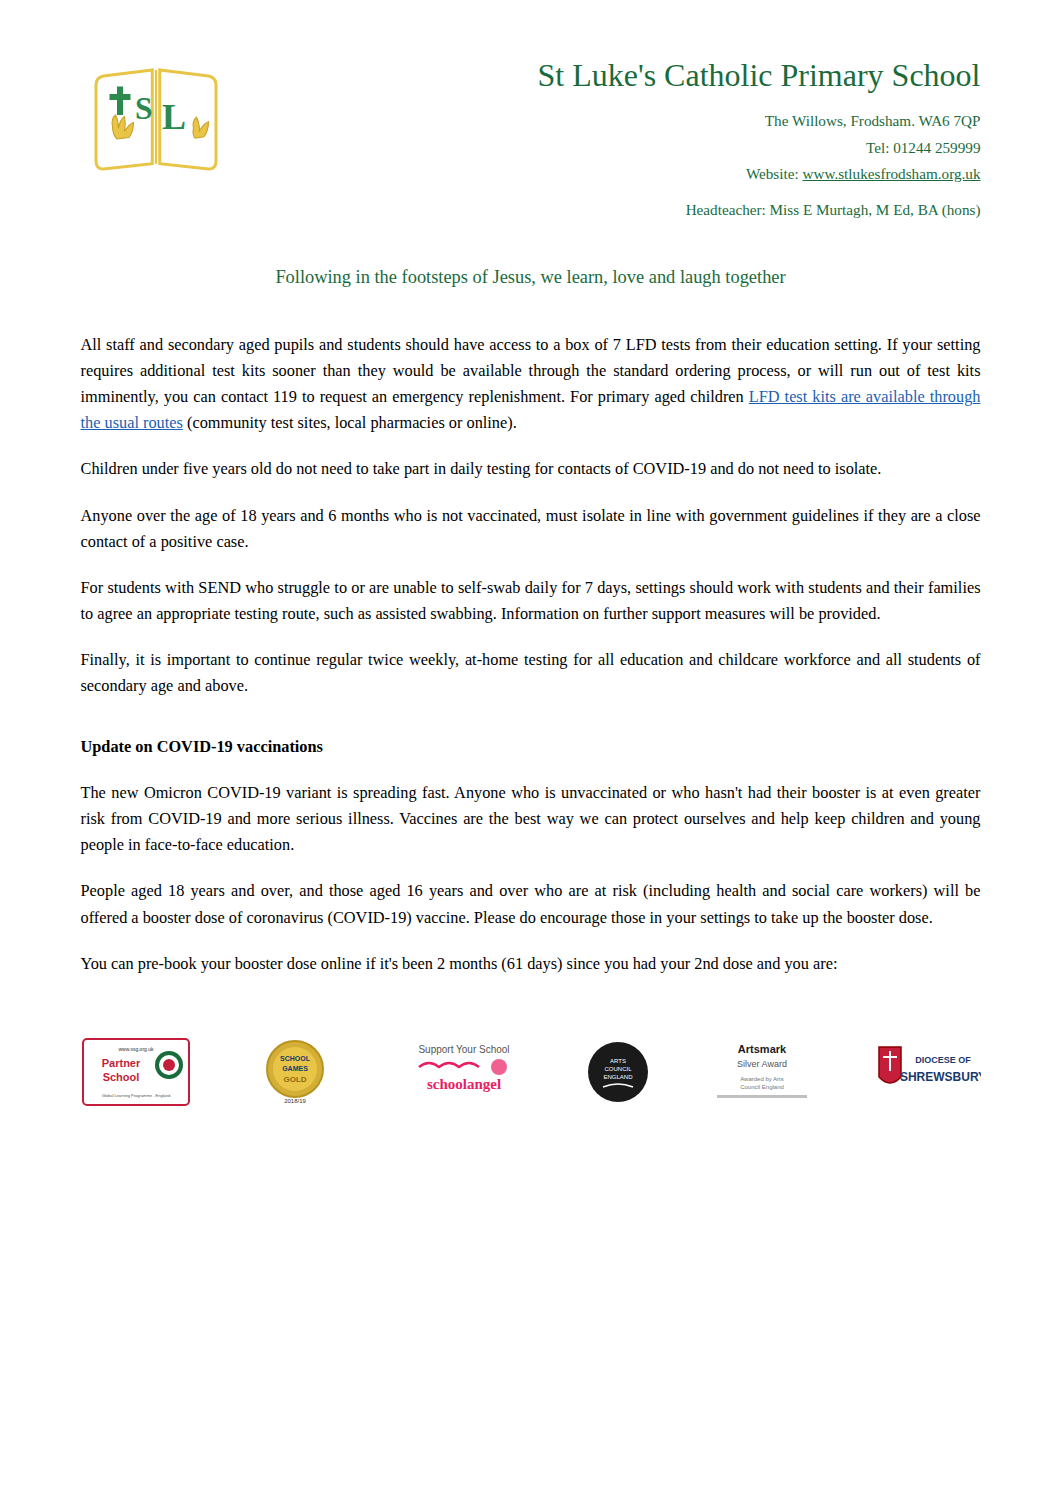S L
St Luke's Catholic Primary School
The Willows, Frodsham. WA6 7QP
Tel: 01244 259999
Website: www.stlukesfrodsham.org.uk
Headteacher: Miss E Murtagh, M Ed, BA (hons)
Following in the footsteps of Jesus, we learn, love and laugh together
All staff and secondary aged pupils and students should have access to a box of 7 LFD tests from their education setting. If your setting requires additional test kits sooner than they would be available through the standard ordering process, or will run out of test kits imminently, you can contact 119 to request an emergency replenishment. For primary aged children LFD test kits are available through the usual routes (community test sites, local pharmacies or online).
Children under five years old do not need to take part in daily testing for contacts of COVID-19 and do not need to isolate.
Anyone over the age of 18 years and 6 months who is not vaccinated, must isolate in line with government guidelines if they are a close contact of a positive case.
For students with SEND who struggle to or are unable to self-swab daily for 7 days, settings should work with students and their families to agree an appropriate testing route, such as assisted swabbing. Information on further support measures will be provided.
Finally, it is important to continue regular twice weekly, at-home testing for all education and childcare workforce and all students of secondary age and above.
Update on COVID-19 vaccinations
The new Omicron COVID-19 variant is spreading fast. Anyone who is unvaccinated or who hasn't had their booster is at even greater risk from COVID-19 and more serious illness. Vaccines are the best way we can protect ourselves and help keep children and young people in face-to-face education.
People aged 18 years and over, and those aged 16 years and over who are at risk (including health and social care workers) will be offered a booster dose of coronavirus (COVID-19) vaccine. Please do encourage those in your settings to take up the booster dose.
You can pre-book your booster dose online if it's been 2 months (61 days) since you had your 2nd dose and you are:
www.ssg.org.uk Partner School Global Learning Programme - England
SCHOOL GAMES GOLD 2018/19
Support Your School schoolangel
ARTS COUNCIL ENGLAND
Artsmark Silver Award Awarded by Arts Council England
DIOCESE OF SHREWSBURY